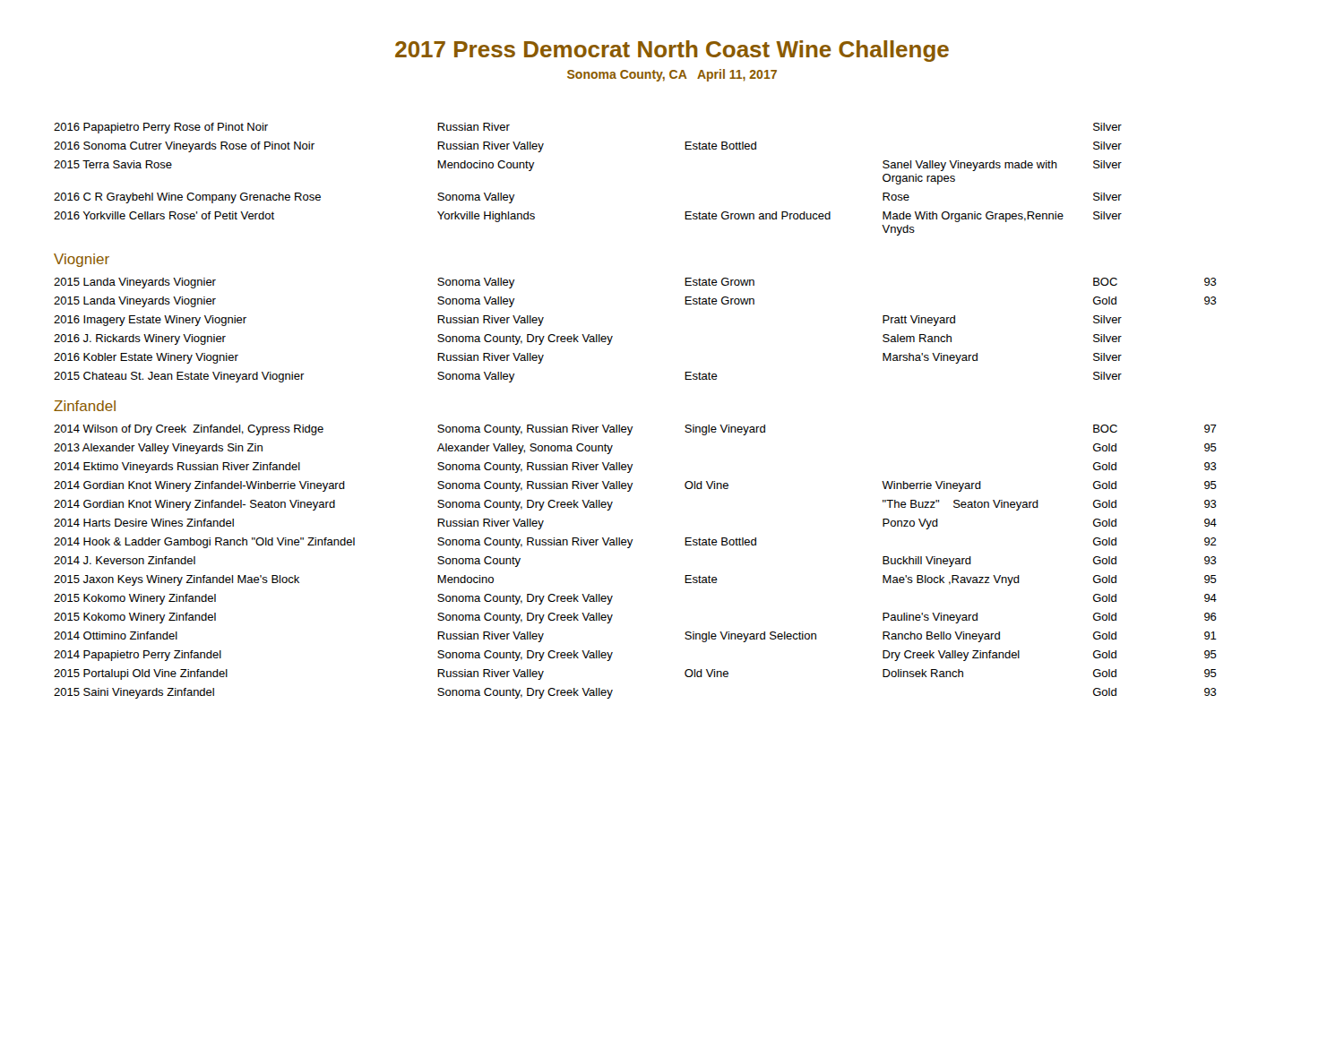2017 Press Democrat North Coast Wine Challenge
Sonoma County, CA April 11, 2017
| 2016 Papapietro Perry Rose of Pinot Noir | Russian River | | | Silver | |
| 2016 Sonoma Cutrer Vineyards Rose of Pinot Noir | Russian River Valley | Estate Bottled | | Silver | |
| 2015 Terra Savia Rose | Mendocino County | | Sanel Valley Vineyards made with Organic rapes | Silver | |
| 2016 C R Graybehl Wine Company Grenache Rose | Sonoma Valley | | Rose | Silver | |
| 2016 Yorkville Cellars Rose' of Petit Verdot | Yorkville Highlands | Estate Grown and Produced | Made With Organic Grapes,Rennie Vnyds | Silver | |
| Viognier |
| 2015 Landa Vineyards Viognier | Sonoma Valley | Estate Grown | | BOC | 93 |
| 2015 Landa Vineyards Viognier | Sonoma Valley | Estate Grown | | Gold | 93 |
| 2016 Imagery Estate Winery Viognier | Russian River Valley | | Pratt Vineyard | Silver | |
| 2016 J. Rickards Winery Viognier | Sonoma County, Dry Creek Valley | | Salem Ranch | Silver | |
| 2016 Kobler Estate Winery Viognier | Russian River Valley | | Marsha's Vineyard | Silver | |
| 2015 Chateau St. Jean Estate Vineyard Viognier | Sonoma Valley | Estate | | Silver | |
| Zinfandel |
| 2014 Wilson of Dry Creek Zinfandel, Cypress Ridge | Sonoma County, Russian River Valley | Single Vineyard | | BOC | 97 |
| 2013 Alexander Valley Vineyards Sin Zin | Alexander Valley, Sonoma County | | | Gold | 95 |
| 2014 Ektimo Vineyards Russian River Zinfandel | Sonoma County, Russian River Valley | | | Gold | 93 |
| 2014 Gordian Knot Winery Zinfandel-Winberrie Vineyard | Sonoma County, Russian River Valley | Old Vine | Winberrie Vineyard | Gold | 95 |
| 2014 Gordian Knot Winery Zinfandel- Seaton Vineyard | Sonoma County, Dry Creek Valley | | "The Buzz" Seaton Vineyard | Gold | 93 |
| 2014 Harts Desire Wines Zinfandel | Russian River Valley | | Ponzo Vyd | Gold | 94 |
| 2014 Hook & Ladder Gambogi Ranch "Old Vine" Zinfandel | Sonoma County, Russian River Valley | Estate Bottled | | Gold | 92 |
| 2014 J. Keverson Zinfandel | Sonoma County | | Buckhill Vineyard | Gold | 93 |
| 2015 Jaxon Keys Winery Zinfandel Mae's Block | Mendocino | Estate | Mae's Block ,Ravazz Vnyd | Gold | 95 |
| 2015 Kokomo Winery Zinfandel | Sonoma County, Dry Creek Valley | | | Gold | 94 |
| 2015 Kokomo Winery Zinfandel | Sonoma County, Dry Creek Valley | | Pauline's Vineyard | Gold | 96 |
| 2014 Ottimino Zinfandel | Russian River Valley | Single Vineyard Selection | Rancho Bello Vineyard | Gold | 91 |
| 2014 Papapietro Perry Zinfandel | Sonoma County, Dry Creek Valley | | Dry Creek Valley Zinfandel | Gold | 95 |
| 2015 Portalupi Old Vine Zinfandel | Russian River Valley | Old Vine | Dolinsek Ranch | Gold | 95 |
| 2015 Saini Vineyards Zinfandel | Sonoma County, Dry Creek Valley | | | Gold | 93 |